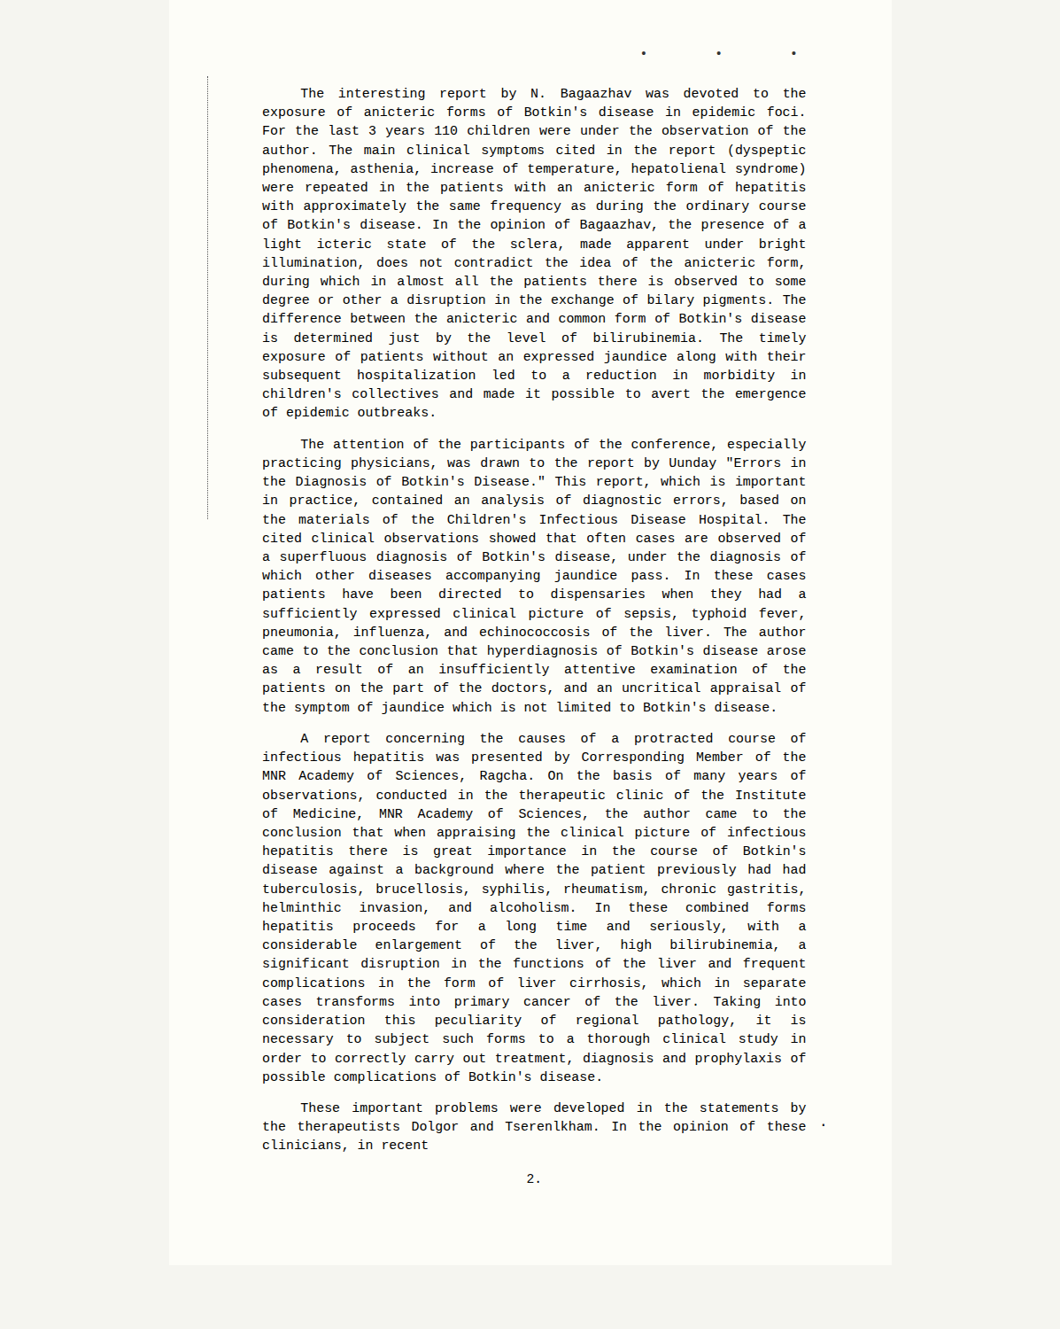• • •
The interesting report by N. Bagaazhav was devoted to the exposure of anicteric forms of Botkin's disease in epidemic foci. For the last 3 years 110 children were under the observation of the author. The main clinical symptoms cited in the report (dyspeptic phenomena, asthenia, increase of temperature, hepatolienal syndrome) were repeated in the patients with an anicteric form of hepatitis with approximately the same frequency as during the ordinary course of Botkin's disease. In the opinion of Bagaazhav, the presence of a light icteric state of the sclera, made apparent under bright illumination, does not contradict the idea of the anicteric form, during which in almost all the patients there is observed to some degree or other a disruption in the exchange of bilary pigments. The difference between the anicteric and common form of Botkin's disease is determined just by the level of bilirubinemia. The timely exposure of patients without an expressed jaundice along with their subsequent hospitalization led to a reduction in morbidity in children's collectives and made it possible to avert the emergence of epidemic outbreaks.
The attention of the participants of the conference, especially practicing physicians, was drawn to the report by Uunday "Errors in the Diagnosis of Botkin's Disease." This report, which is important in practice, contained an analysis of diagnostic errors, based on the materials of the Children's Infectious Disease Hospital. The cited clinical observations showed that often cases are observed of a superfluous diagnosis of Botkin's disease, under the diagnosis of which other diseases accompanying jaundice pass. In these cases patients have been directed to dispensaries when they had a sufficiently expressed clinical picture of sepsis, typhoid fever, pneumonia, influenza, and echinococcosis of the liver. The author came to the conclusion that hyperdiagnosis of Botkin's disease arose as a result of an insufficiently attentive examination of the patients on the part of the doctors, and an uncritical appraisal of the symptom of jaundice which is not limited to Botkin's disease.
A report concerning the causes of a protracted course of infectious hepatitis was presented by Corresponding Member of the MNR Academy of Sciences, Ragcha. On the basis of many years of observations, conducted in the therapeutic clinic of the Institute of Medicine, MNR Academy of Sciences, the author came to the conclusion that when appraising the clinical picture of infectious hepatitis there is great importance in the course of Botkin's disease against a background where the patient previously had had tuberculosis, brucellosis, syphilis, rheumatism, chronic gastritis, helminthic invasion, and alcoholism. In these combined forms hepatitis proceeds for a long time and seriously, with a considerable enlargement of the liver, high bilirubinemia, a significant disruption in the functions of the liver and frequent complications in the form of liver cirrhosis, which in separate cases transforms into primary cancer of the liver. Taking into consideration this peculiarity of regional pathology, it is necessary to subject such forms to a thorough clinical study in order to correctly carry out treatment, diagnosis and prophylaxis of possible complications of Botkin's disease.
These important problems were developed in the statements by the therapeutists Dolgor and Tserenlkham. In the opinion of these clinicians, in recent
·
2.